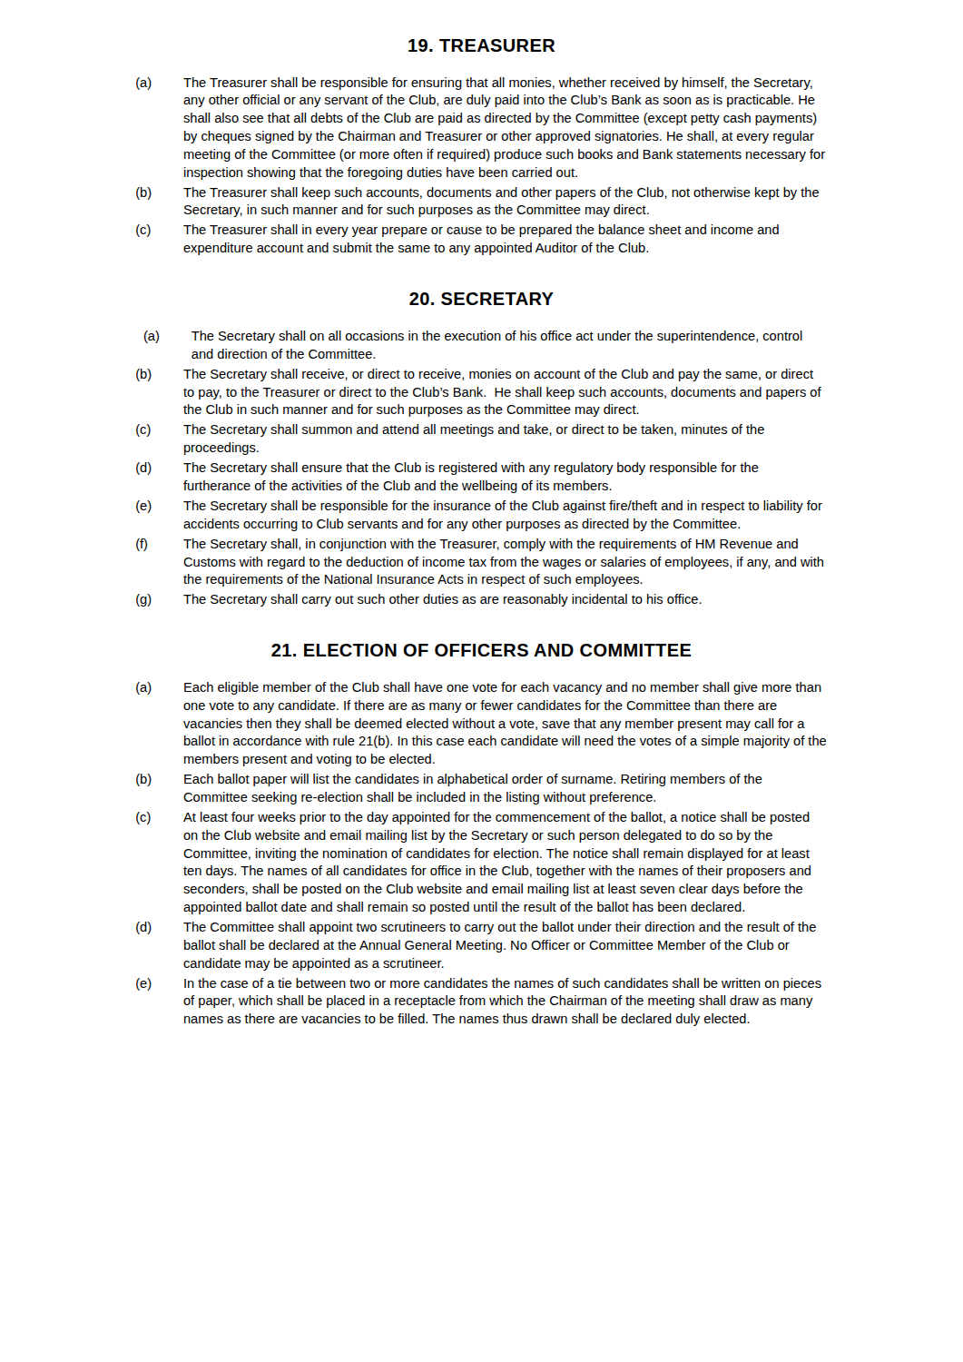19. TREASURER
(a) The Treasurer shall be responsible for ensuring that all monies, whether received by himself, the Secretary, any other official or any servant of the Club, are duly paid into the Club’s Bank as soon as is practicable. He shall also see that all debts of the Club are paid as directed by the Committee (except petty cash payments) by cheques signed by the Chairman and Treasurer or other approved signatories. He shall, at every regular meeting of the Committee (or more often if required) produce such books and Bank statements necessary for inspection showing that the foregoing duties have been carried out.
(b) The Treasurer shall keep such accounts, documents and other papers of the Club, not otherwise kept by the Secretary, in such manner and for such purposes as the Committee may direct.
(c) The Treasurer shall in every year prepare or cause to be prepared the balance sheet and income and expenditure account and submit the same to any appointed Auditor of the Club.
20. SECRETARY
(a) The Secretary shall on all occasions in the execution of his office act under the superintendence, control and direction of the Committee.
(b) The Secretary shall receive, or direct to receive, monies on account of the Club and pay the same, or direct to pay, to the Treasurer or direct to the Club’s Bank. He shall keep such accounts, documents and papers of the Club in such manner and for such purposes as the Committee may direct.
(c) The Secretary shall summon and attend all meetings and take, or direct to be taken, minutes of the proceedings.
(d) The Secretary shall ensure that the Club is registered with any regulatory body responsible for the furtherance of the activities of the Club and the wellbeing of its members.
(e) The Secretary shall be responsible for the insurance of the Club against fire/theft and in respect to liability for accidents occurring to Club servants and for any other purposes as directed by the Committee.
(f) The Secretary shall, in conjunction with the Treasurer, comply with the requirements of HM Revenue and Customs with regard to the deduction of income tax from the wages or salaries of employees, if any, and with the requirements of the National Insurance Acts in respect of such employees.
(g) The Secretary shall carry out such other duties as are reasonably incidental to his office.
21. ELECTION OF OFFICERS AND COMMITTEE
(a) Each eligible member of the Club shall have one vote for each vacancy and no member shall give more than one vote to any candidate. If there are as many or fewer candidates for the Committee than there are vacancies then they shall be deemed elected without a vote, save that any member present may call for a ballot in accordance with rule 21(b). In this case each candidate will need the votes of a simple majority of the members present and voting to be elected.
(b) Each ballot paper will list the candidates in alphabetical order of surname. Retiring members of the Committee seeking re-election shall be included in the listing without preference.
(c) At least four weeks prior to the day appointed for the commencement of the ballot, a notice shall be posted on the Club website and email mailing list by the Secretary or such person delegated to do so by the Committee, inviting the nomination of candidates for election. The notice shall remain displayed for at least ten days. The names of all candidates for office in the Club, together with the names of their proposers and seconders, shall be posted on the Club website and email mailing list at least seven clear days before the appointed ballot date and shall remain so posted until the result of the ballot has been declared.
(d) The Committee shall appoint two scrutineers to carry out the ballot under their direction and the result of the ballot shall be declared at the Annual General Meeting. No Officer or Committee Member of the Club or candidate may be appointed as a scrutineer.
(e) In the case of a tie between two or more candidates the names of such candidates shall be written on pieces of paper, which shall be placed in a receptacle from which the Chairman of the meeting shall draw as many names as there are vacancies to be filled. The names thus drawn shall be declared duly elected.